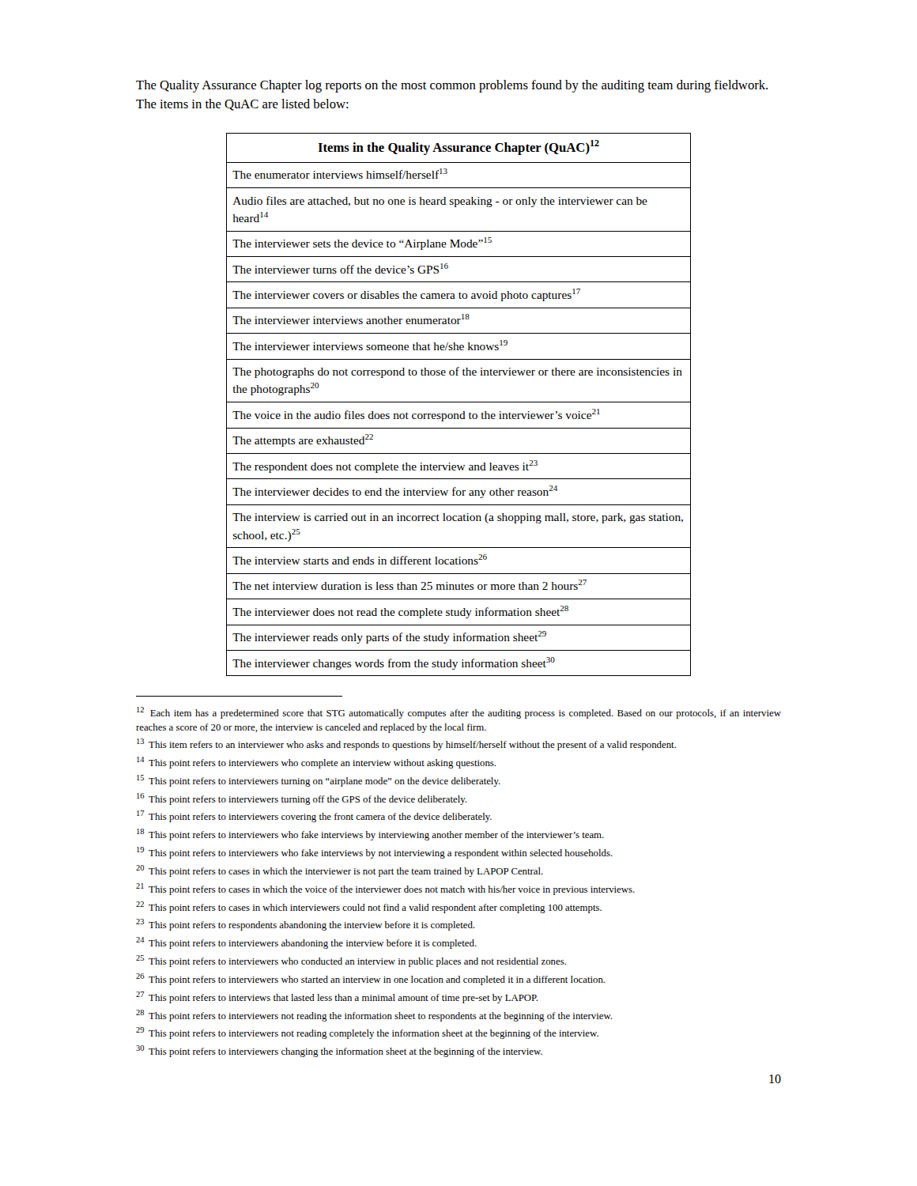The Quality Assurance Chapter log reports on the most common problems found by the auditing team during fieldwork. The items in the QuAC are listed below:
Items in the Quality Assurance Chapter (QuAC) 12
| The enumerator interviews himself/herself 13 |
| Audio files are attached, but no one is heard speaking - or only the interviewer can be heard 14 |
| The interviewer sets the device to “Airplane Mode” 15 |
| The interviewer turns off the device’s GPS 16 |
| The interviewer covers or disables the camera to avoid photo captures 17 |
| The interviewer interviews another enumerator 18 |
| The interviewer interviews someone that he/she knows 19 |
| The photographs do not correspond to those of the interviewer or there are inconsistencies in the photographs 20 |
| The voice in the audio files does not correspond to the interviewer’s voice 21 |
| The attempts are exhausted 22 |
| The respondent does not complete the interview and leaves it 23 |
| The interviewer decides to end the interview for any other reason 24 |
| The interview is carried out in an incorrect location (a shopping mall, store, park, gas station, school, etc.) 25 |
| The interview starts and ends in different locations 26 |
| The net interview duration is less than 25 minutes or more than 2 hours 27 |
| The interviewer does not read the complete study information sheet 28 |
| The interviewer reads only parts of the study information sheet 29 |
| The interviewer changes words from the study information sheet 30 |
12 Each item has a predetermined score that STG automatically computes after the auditing process is completed. Based on our protocols, if an interview reaches a score of 20 or more, the interview is canceled and replaced by the local firm.
13 This item refers to an interviewer who asks and responds to questions by himself/herself without the present of a valid respondent.
14 This point refers to interviewers who complete an interview without asking questions.
15 This point refers to interviewers turning on “airplane mode” on the device deliberately.
16 This point refers to interviewers turning off the GPS of the device deliberately.
17 This point refers to interviewers covering the front camera of the device deliberately.
18 This point refers to interviewers who fake interviews by interviewing another member of the interviewer’s team.
19 This point refers to interviewers who fake interviews by not interviewing a respondent within selected households.
20 This point refers to cases in which the interviewer is not part the team trained by LAPOP Central.
21 This point refers to cases in which the voice of the interviewer does not match with his/her voice in previous interviews.
22 This point refers to cases in which interviewers could not find a valid respondent after completing 100 attempts.
23 This point refers to respondents abandoning the interview before it is completed.
24 This point refers to interviewers abandoning the interview before it is completed.
25 This point refers to interviewers who conducted an interview in public places and not residential zones.
26 This point refers to interviewers who started an interview in one location and completed it in a different location.
27 This point refers to interviews that lasted less than a minimal amount of time pre-set by LAPOP.
28 This point refers to interviewers not reading the information sheet to respondents at the beginning of the interview.
29 This point refers to interviewers not reading completely the information sheet at the beginning of the interview.
30 This point refers to interviewers changing the information sheet at the beginning of the interview.
10